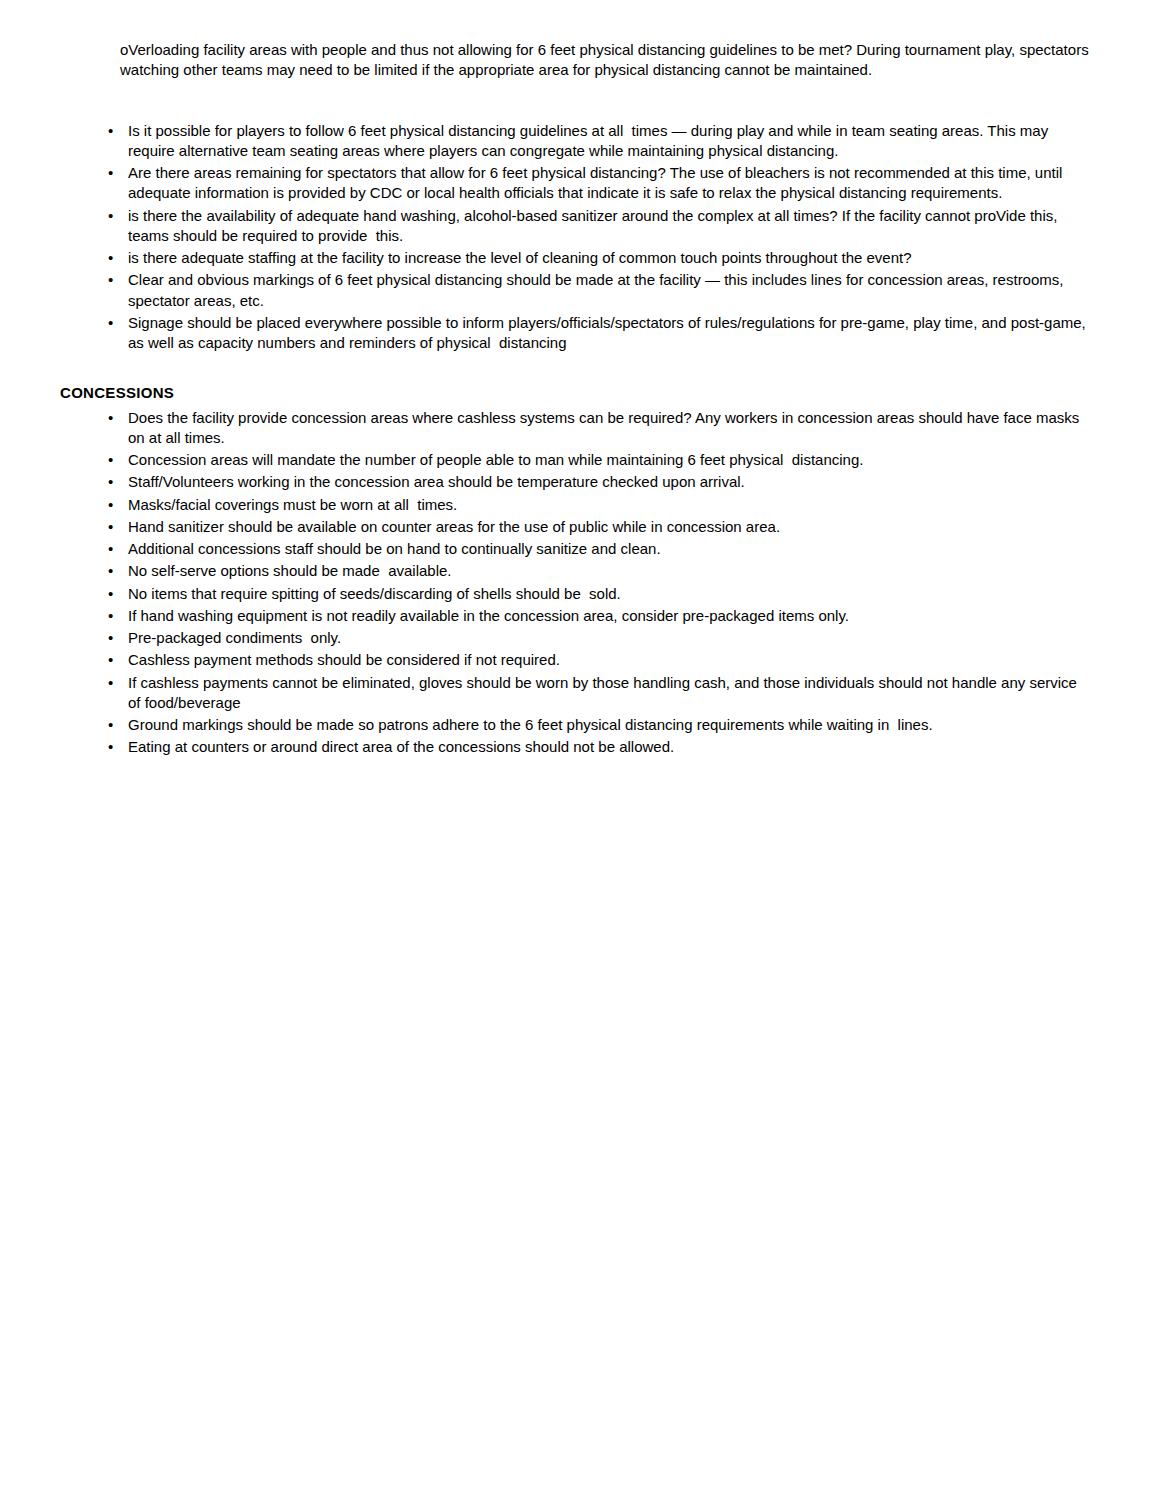oVerloading facility areas with people and thus not allowing for 6 feet physical distancing guidelines to be met? During tournament play, spectators watching other teams may need to be limited if the appropriate area for physical distancing cannot be maintained.
Is it possible for players to follow 6 feet physical distancing guidelines at all times — during play and while in team seating areas. This may require alternative team seating areas where players can congregate while maintaining physical distancing.
Are there areas remaining for spectators that allow for 6 feet physical distancing? The use of bleachers is not recommended at this time, until adequate information is provided by CDC or local health officials that indicate it is safe to relax the physical distancing requirements.
is there the availability of adequate hand washing, alcohol-based sanitizer around the complex at all times? If the facility cannot proVide this, teams should be required to provide this.
is there adequate staffing at the facility to increase the level of cleaning of common touch points throughout the event?
Clear and obvious markings of 6 feet physical distancing should be made at the facility — this includes lines for concession areas, restrooms, spectator areas, etc.
Signage should be placed everywhere possible to inform players/officials/spectators of rules/regulations for pre-game, play time, and post-game, as well as capacity numbers and reminders of physical distancing
CONCESSIONS
Does the facility provide concession areas where cashless systems can be required? Any workers in concession areas should have face masks on at all times.
Concession areas will mandate the number of people able to man while maintaining 6 feet physical distancing.
Staff/Volunteers working in the concession area should be temperature checked upon arrival.
Masks/facial coverings must be worn at all times.
Hand sanitizer should be available on counter areas for the use of public while in concession area.
Additional concessions staff should be on hand to continually sanitize and clean.
No self-serve options should be made available.
No items that require spitting of seeds/discarding of shells should be sold.
If hand washing equipment is not readily available in the concession area, consider pre-packaged items only.
Pre-packaged condiments only.
Cashless payment methods should be considered if not required.
If cashless payments cannot be eliminated, gloves should be worn by those handling cash, and those individuals should not handle any service of food/beverage
Ground markings should be made so patrons adhere to the 6 feet physical distancing requirements while waiting in lines.
Eating at counters or around direct area of the concessions should not be allowed.